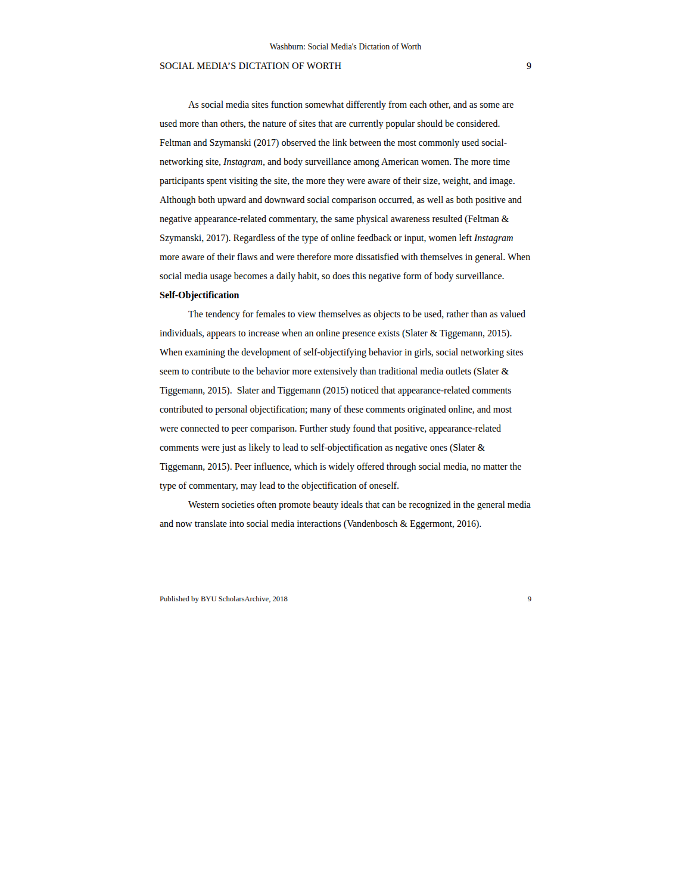Washburn: Social Media's Dictation of Worth
SOCIAL MEDIA’S DICTATION OF WORTH 9
As social media sites function somewhat differently from each other, and as some are used more than others, the nature of sites that are currently popular should be considered. Feltman and Szymanski (2017) observed the link between the most commonly used social-networking site, Instagram, and body surveillance among American women. The more time participants spent visiting the site, the more they were aware of their size, weight, and image. Although both upward and downward social comparison occurred, as well as both positive and negative appearance-related commentary, the same physical awareness resulted (Feltman & Szymanski, 2017). Regardless of the type of online feedback or input, women left Instagram more aware of their flaws and were therefore more dissatisfied with themselves in general. When social media usage becomes a daily habit, so does this negative form of body surveillance.
Self-Objectification
The tendency for females to view themselves as objects to be used, rather than as valued individuals, appears to increase when an online presence exists (Slater & Tiggemann, 2015). When examining the development of self-objectifying behavior in girls, social networking sites seem to contribute to the behavior more extensively than traditional media outlets (Slater & Tiggemann, 2015). Slater and Tiggemann (2015) noticed that appearance-related comments contributed to personal objectification; many of these comments originated online, and most were connected to peer comparison. Further study found that positive, appearance-related comments were just as likely to lead to self-objectification as negative ones (Slater & Tiggemann, 2015). Peer influence, which is widely offered through social media, no matter the type of commentary, may lead to the objectification of oneself.
Western societies often promote beauty ideals that can be recognized in the general media and now translate into social media interactions (Vandenbosch & Eggermont, 2016).
Published by BYU ScholarsArchive, 2018 9